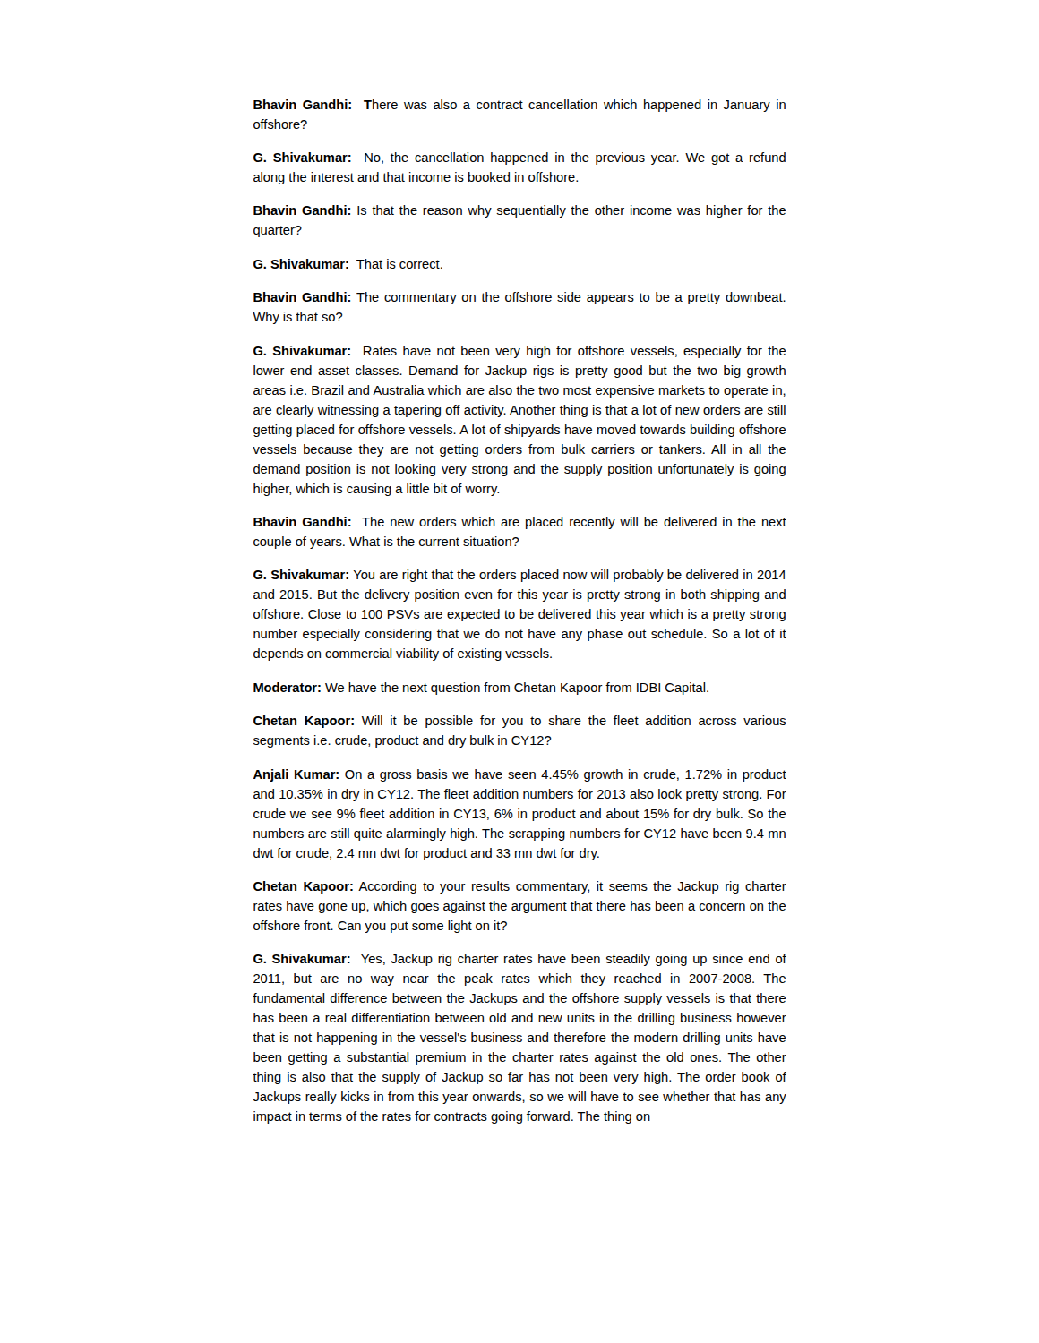Bhavin Gandhi: There was also a contract cancellation which happened in January in offshore?
G. Shivakumar: No, the cancellation happened in the previous year. We got a refund along the interest and that income is booked in offshore.
Bhavin Gandhi: Is that the reason why sequentially the other income was higher for the quarter?
G. Shivakumar: That is correct.
Bhavin Gandhi: The commentary on the offshore side appears to be a pretty downbeat. Why is that so?
G. Shivakumar: Rates have not been very high for offshore vessels, especially for the lower end asset classes. Demand for Jackup rigs is pretty good but the two big growth areas i.e. Brazil and Australia which are also the two most expensive markets to operate in, are clearly witnessing a tapering off activity. Another thing is that a lot of new orders are still getting placed for offshore vessels. A lot of shipyards have moved towards building offshore vessels because they are not getting orders from bulk carriers or tankers. All in all the demand position is not looking very strong and the supply position unfortunately is going higher, which is causing a little bit of worry.
Bhavin Gandhi: The new orders which are placed recently will be delivered in the next couple of years. What is the current situation?
G. Shivakumar: You are right that the orders placed now will probably be delivered in 2014 and 2015. But the delivery position even for this year is pretty strong in both shipping and offshore. Close to 100 PSVs are expected to be delivered this year which is a pretty strong number especially considering that we do not have any phase out schedule. So a lot of it depends on commercial viability of existing vessels.
Moderator: We have the next question from Chetan Kapoor from IDBI Capital.
Chetan Kapoor: Will it be possible for you to share the fleet addition across various segments i.e. crude, product and dry bulk in CY12?
Anjali Kumar: On a gross basis we have seen 4.45% growth in crude, 1.72% in product and 10.35% in dry in CY12. The fleet addition numbers for 2013 also look pretty strong. For crude we see 9% fleet addition in CY13, 6% in product and about 15% for dry bulk. So the numbers are still quite alarmingly high. The scrapping numbers for CY12 have been 9.4 mn dwt for crude, 2.4 mn dwt for product and 33 mn dwt for dry.
Chetan Kapoor: According to your results commentary, it seems the Jackup rig charter rates have gone up, which goes against the argument that there has been a concern on the offshore front. Can you put some light on it?
G. Shivakumar: Yes, Jackup rig charter rates have been steadily going up since end of 2011, but are no way near the peak rates which they reached in 2007-2008. The fundamental difference between the Jackups and the offshore supply vessels is that there has been a real differentiation between old and new units in the drilling business however that is not happening in the vessel's business and therefore the modern drilling units have been getting a substantial premium in the charter rates against the old ones. The other thing is also that the supply of Jackup so far has not been very high. The order book of Jackups really kicks in from this year onwards, so we will have to see whether that has any impact in terms of the rates for contracts going forward. The thing on